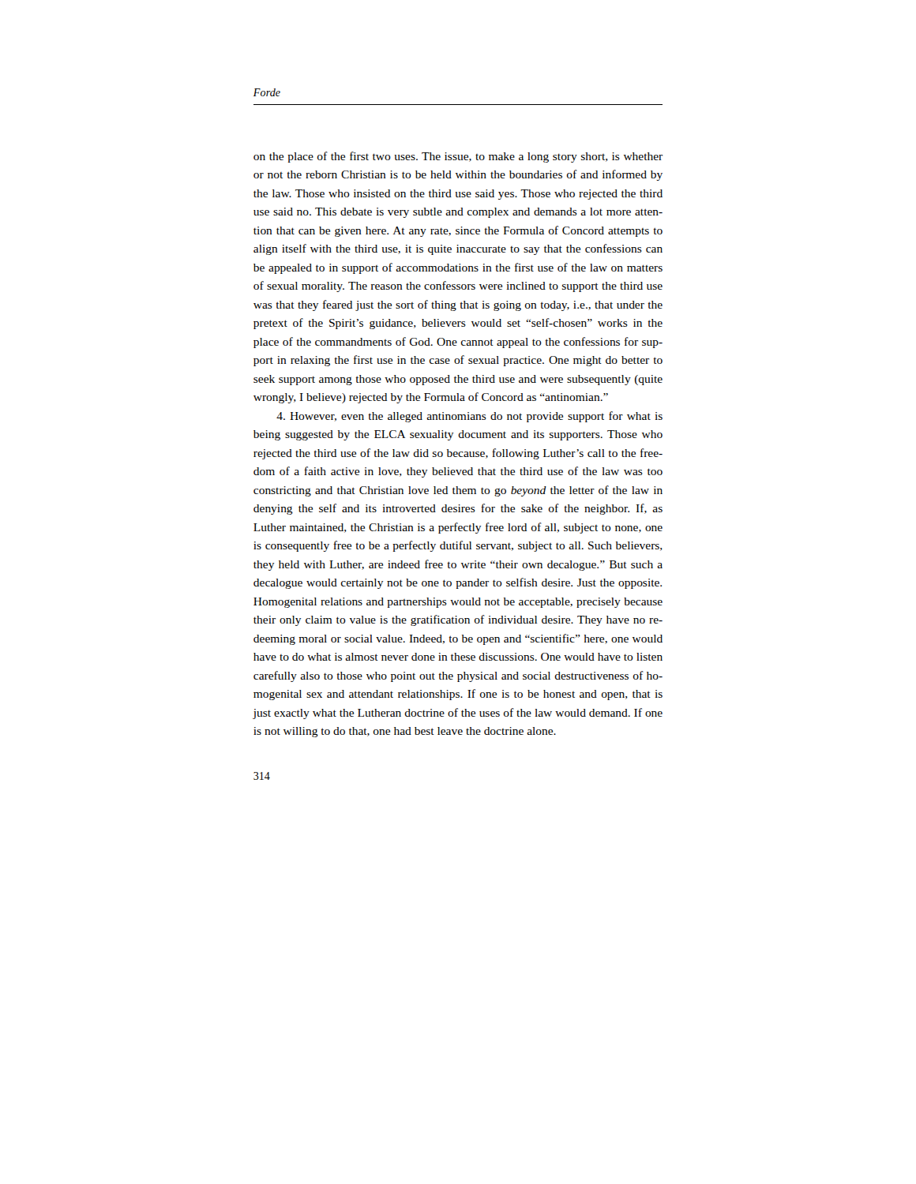Forde
on the place of the first two uses. The issue, to make a long story short, is whether or not the reborn Christian is to be held within the boundaries of and informed by the law. Those who insisted on the third use said yes. Those who rejected the third use said no. This debate is very subtle and complex and demands a lot more attention that can be given here. At any rate, since the Formula of Concord attempts to align itself with the third use, it is quite inaccurate to say that the confessions can be appealed to in support of accommodations in the first use of the law on matters of sexual morality. The reason the confessors were inclined to support the third use was that they feared just the sort of thing that is going on today, i.e., that under the pretext of the Spirit’s guidance, believers would set “self-chosen” works in the place of the commandments of God. One cannot appeal to the confessions for support in relaxing the first use in the case of sexual practice. One might do better to seek support among those who opposed the third use and were subsequently (quite wrongly, I believe) rejected by the Formula of Concord as “antinomian.”
4. However, even the alleged antinomians do not provide support for what is being suggested by the ELCA sexuality document and its supporters. Those who rejected the third use of the law did so because, following Luther’s call to the freedom of a faith active in love, they believed that the third use of the law was too constricting and that Christian love led them to go beyond the letter of the law in denying the self and its introverted desires for the sake of the neighbor. If, as Luther maintained, the Christian is a perfectly free lord of all, subject to none, one is consequently free to be a perfectly dutiful servant, subject to all. Such believers, they held with Luther, are indeed free to write “their own decalogue.” But such a decalogue would certainly not be one to pander to selfish desire. Just the opposite. Homogenital relations and partnerships would not be acceptable, precisely because their only claim to value is the gratification of individual desire. They have no redeeming moral or social value. Indeed, to be open and “scientific” here, one would have to do what is almost never done in these discussions. One would have to listen carefully also to those who point out the physical and social destructiveness of homogenital sex and attendant relationships. If one is to be honest and open, that is just exactly what the Lutheran doctrine of the uses of the law would demand. If one is not willing to do that, one had best leave the doctrine alone.
314